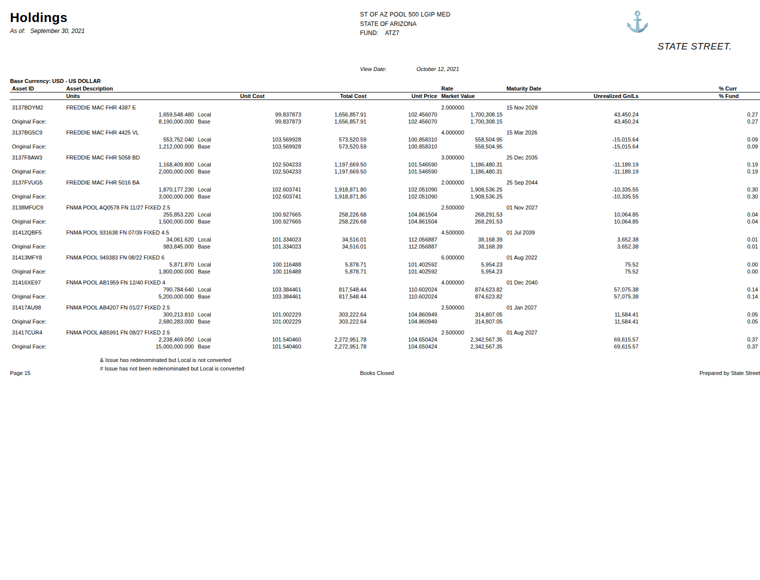Holdings
ST OF AZ POOL 500 LGIP MED
STATE OF ARIZONA
FUND: ATZ7
⚓
STATE STREET.
As of: September 30, 2021
View Date: October 12, 2021
Base Currency: USD - US DOLLAR
| Asset ID | Asset Description | | | | | Rate | Maturity Date | | | % Curr |
| --- | --- | --- | --- | --- | --- | --- | --- | --- | --- | --- |
| | Units | Unit Cost | | Total Cost | Unit Price | Market Value | | Unrealized Gn/Ls | | % Fund |
| 3137BDYM2 | FREDDIE MAC FHR 4387 E | | 2.000000 | 15 Nov 2028 | | | |
| | 1,659,548.480 | Local | 99.837873 | 1,656,857.91 | 102.456070 | 1,700,308.15 | | 43,450.24 | | 0.27 |
| Original Face: | 8,190,000.000 | Base | 99.837873 | 1,656,857.91 | 102.456070 | 1,700,308.15 | | 43,450.24 | | 0.27 |
| 3137BG5C9 | FREDDIE MAC FHR 4425 VL | | 4.000000 | 15 Mar 2026 | | | |
| | 553,752.040 | Local | 103.569928 | 573,520.59 | 100.858310 | 558,504.95 | | -15,015.64 | | 0.09 |
| Original Face: | 1,212,000.000 | Base | 103.569928 | 573,520.59 | 100.858310 | 558,504.95 | | -15,015.64 | | 0.09 |
| 3137F8AW3 | FREDDIE MAC FHR 5058 BD | | 3.000000 | 25 Dec 2035 | | | |
| | 1,168,409.800 | Local | 102.504233 | 1,197,669.50 | 101.546590 | 1,186,480.31 | | -11,189.19 | | 0.19 |
| Original Face: | 2,000,000.000 | Base | 102.504233 | 1,197,669.50 | 101.546590 | 1,186,480.31 | | -11,189.19 | | 0.19 |
| 3137FVUG5 | FREDDIE MAC FHR 5016 BA | | 2.000000 | 25 Sep 2044 | | | |
| | 1,870,177.230 | Local | 102.603741 | 1,918,871.80 | 102.051090 | 1,908,536.25 | | -10,335.55 | | 0.30 |
| Original Face: | 3,000,000.000 | Base | 102.603741 | 1,918,871.80 | 102.051090 | 1,908,536.25 | | -10,335.55 | | 0.30 |
| 3138MFUC9 | FNMA POOL AQ0578 FN 11/27 FIXED 2.5 | | 2.500000 | 01 Nov 2027 | | | |
| | 255,853.220 | Local | 100.927665 | 258,226.68 | 104.861504 | 268,291.53 | | 10,064.85 | | 0.04 |
| Original Face: | 1,500,000.000 | Base | 100.927665 | 258,226.68 | 104.861504 | 268,291.53 | | 10,064.85 | | 0.04 |
| 31412QBF5 | FNMA POOL 931638 FN 07/39 FIXED 4.5 | | 4.500000 | 01 Jul 2039 | | | |
| | 34,061.620 | Local | 101.334023 | 34,516.01 | 112.056887 | 38,168.39 | | 3,652.38 | | 0.01 |
| Original Face: | 983,845.000 | Base | 101.334023 | 34,516.01 | 112.056887 | 38,168.39 | | 3,652.38 | | 0.01 |
| 31413MFY8 | FNMA POOL 949383 FN 08/22 FIXED 6 | | 6.000000 | 01 Aug 2022 | | | |
| | 5,871.870 | Local | 100.116488 | 5,878.71 | 101.402592 | 5,954.23 | | 75.52 | | 0.00 |
| Original Face: | 1,800,000.000 | Base | 100.116488 | 5,878.71 | 101.402592 | 5,954.23 | | 75.52 | | 0.00 |
| 31416XE97 | FNMA POOL AB1959 FN 12/40 FIXED 4 | | 4.000000 | 01 Dec 2040 | | | |
| | 790,784.640 | Local | 103.384461 | 817,548.44 | 110.602024 | 874,623.82 | | 57,075.38 | | 0.14 |
| Original Face: | 5,200,000.000 | Base | 103.384461 | 817,548.44 | 110.602024 | 874,623.82 | | 57,075.38 | | 0.14 |
| 31417AU98 | FNMA POOL AB4207 FN 01/27 FIXED 2.5 | | 2.500000 | 01 Jan 2027 | | | |
| | 300,213.810 | Local | 101.002229 | 303,222.64 | 104.860949 | 314,807.05 | | 11,584.41 | | 0.05 |
| Original Face: | 2,680,283.000 | Base | 101.002229 | 303,222.64 | 104.860949 | 314,807.05 | | 11,584.41 | | 0.05 |
| 31417CUR4 | FNMA POOL AB5991 FN 08/27 FIXED 2.5 | | 2.500000 | 01 Aug 2027 | | | |
| | 2,238,469.050 | Local | 101.540460 | 2,272,951.78 | 104.650424 | 2,342,567.35 | | 69,615.57 | | 0.37 |
| Original Face: | 15,000,000.000 | Base | 101.540460 | 2,272,951.78 | 104.650424 | 2,342,567.35 | | 69,615.57 | | 0.37 |
& Issue has redenominated but Local is not converted
# Issue has not been redenominated but Local is converted
Page 15
Books Closed
Prepared by State Street